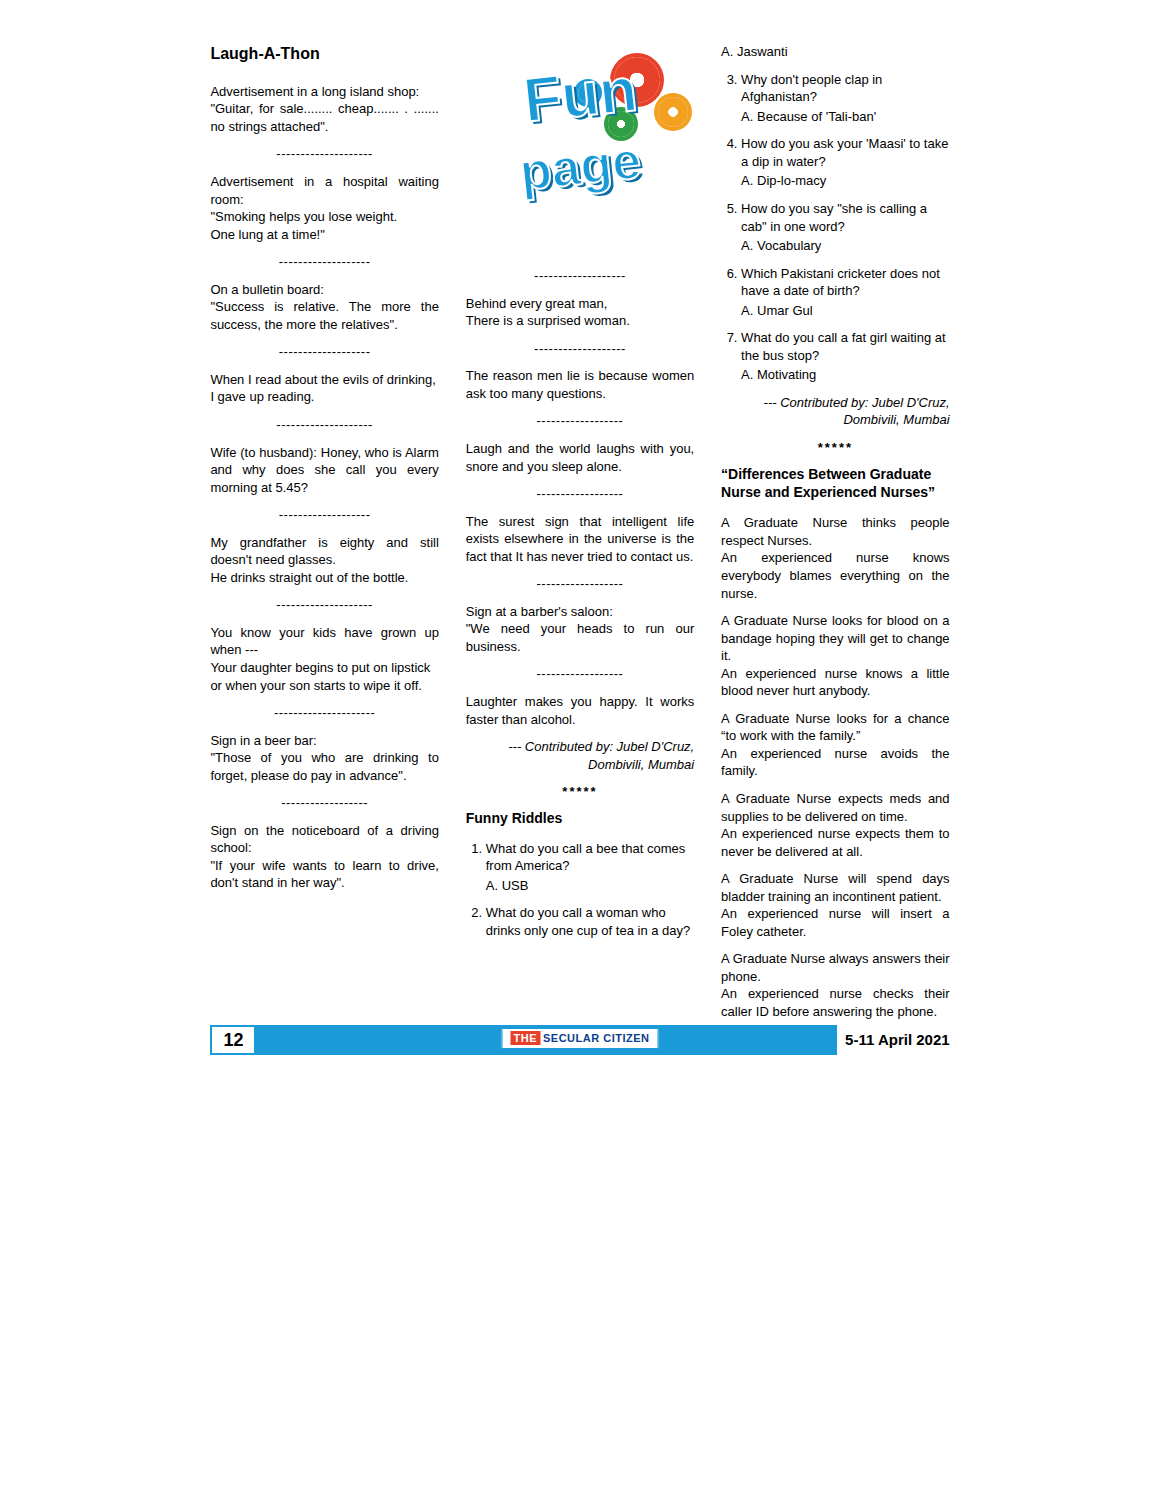Laugh-A-Thon
Advertisement in a long island shop:
"Guitar, for sale........ cheap....... . ....... no strings attached".
--------------------
Advertisement in a hospital waiting room:
"Smoking helps you lose weight.
One lung at a time!"
-------------------
On a bulletin board:
"Success is relative. The more the success, the more the relatives".
-------------------
When I read about the evils of drinking,
I gave up reading.
--------------------
Wife (to husband): Honey, who is Alarm and why does she call you every morning at 5.45?
-------------------
My grandfather is eighty and still doesn't need glasses.
He drinks straight out of the bottle.
--------------------
You know your kids have grown up when ---
Your daughter begins to put on lipstick
or when your son starts to wipe it off.
---------------------
Sign in a beer bar:
"Those of you who are drinking to forget, please do pay in advance".
------------------
Sign on the noticeboard of a driving school:
"If your wife wants to learn to drive, don't stand in her way".
Fun page
-------------------
Behind every great man,
There is a surprised woman.
-------------------
The reason men lie is because women ask too many questions.
------------------
Laugh and the world laughs with you, snore and you sleep alone.
------------------
The surest sign that intelligent life exists elsewhere in the universe is the fact that It has never tried to contact us.
------------------
Sign at a barber's saloon:
"We need your heads to run our business.
------------------
Laughter makes you happy. It works faster than alcohol.
--- Contributed by: Jubel D'Cruz,
Dombivili, Mumbai
*****
Funny Riddles
What do you call a bee that comes from America?
A. USB
What do you call a woman who drinks only one cup of tea in a day?
A. Jaswanti
Why don't people clap in Afghanistan?
A. Because of 'Tali-ban'
How do you ask your 'Maasi' to take a dip in water?
A. Dip-lo-macy
How do you say "she is calling a cab" in one word?
A. Vocabulary
Which Pakistani cricketer does not have a date of birth?
A. Umar Gul
What do you call a fat girl waiting at the bus stop?
A. Motivating
--- Contributed by: Jubel D'Cruz,
Dombivili, Mumbai
*****
“Differences Between Graduate Nurse and Experienced Nurses”
A Graduate Nurse thinks people respect Nurses.
An experienced nurse knows everybody blames everything on the nurse.
A Graduate Nurse looks for blood on a bandage hoping they will get to change it.
An experienced nurse knows a little blood never hurt anybody.
A Graduate Nurse looks for a chance “to work with the family.”
An experienced nurse avoids the family.
A Graduate Nurse expects meds and supplies to be delivered on time.
An experienced nurse expects them to never be delivered at all.
A Graduate Nurse will spend days bladder training an incontinent patient.
An experienced nurse will insert a Foley catheter.
A Graduate Nurse always answers their phone.
An experienced nurse checks their caller ID before answering the phone.
*****
12
THE SECULAR CITIZEN
5-11 April 2021